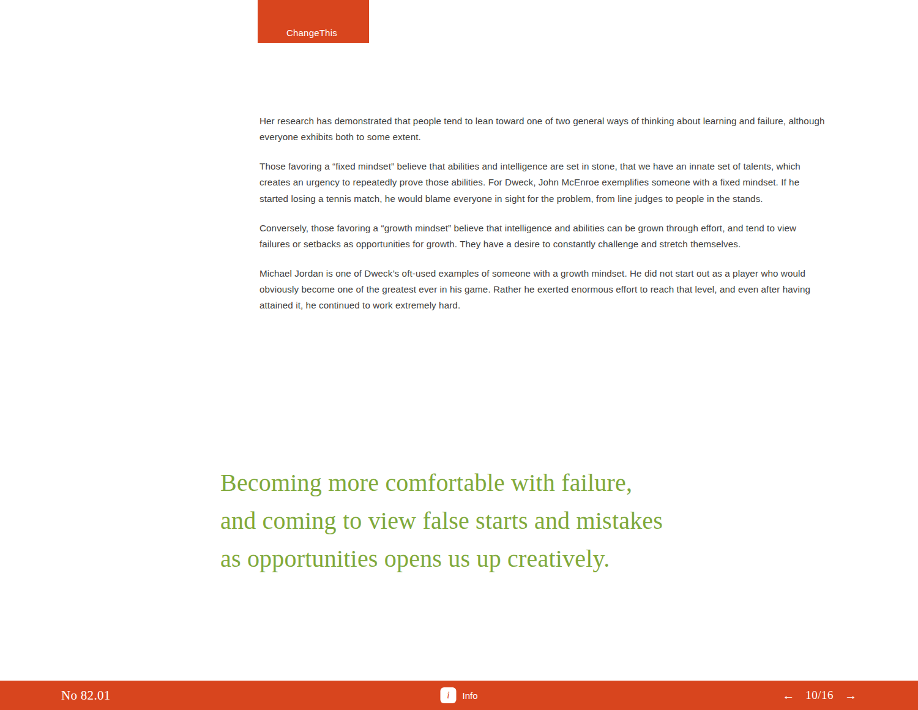ChangeThis
Her research has demonstrated that people tend to lean toward one of two general ways of thinking about learning and failure, although everyone exhibits both to some extent.
Those favoring a “fixed mindset” believe that abilities and intelligence are set in stone, that we have an innate set of talents, which creates an urgency to repeatedly prove those abilities. For Dweck, John McEnroe exemplifies someone with a fixed mindset. If he started losing a tennis match, he would blame everyone in sight for the problem, from line judges to people in the stands.
Conversely, those favoring a “growth mindset” believe that intelligence and abilities can be grown through effort, and tend to view failures or setbacks as opportunities for growth. They have a desire to constantly challenge and stretch themselves.
Michael Jordan is one of Dweck’s oft-used examples of someone with a growth mindset. He did not start out as a player who would obviously become one of the greatest ever in his game. Rather he exerted enormous effort to reach that level, and even after having attained it, he continued to work extremely hard.
Becoming more comfortable with failure,
and coming to view false starts and mistakes
as opportunities opens us up creatively.
No 82.01
iInfo
← 10/16 →